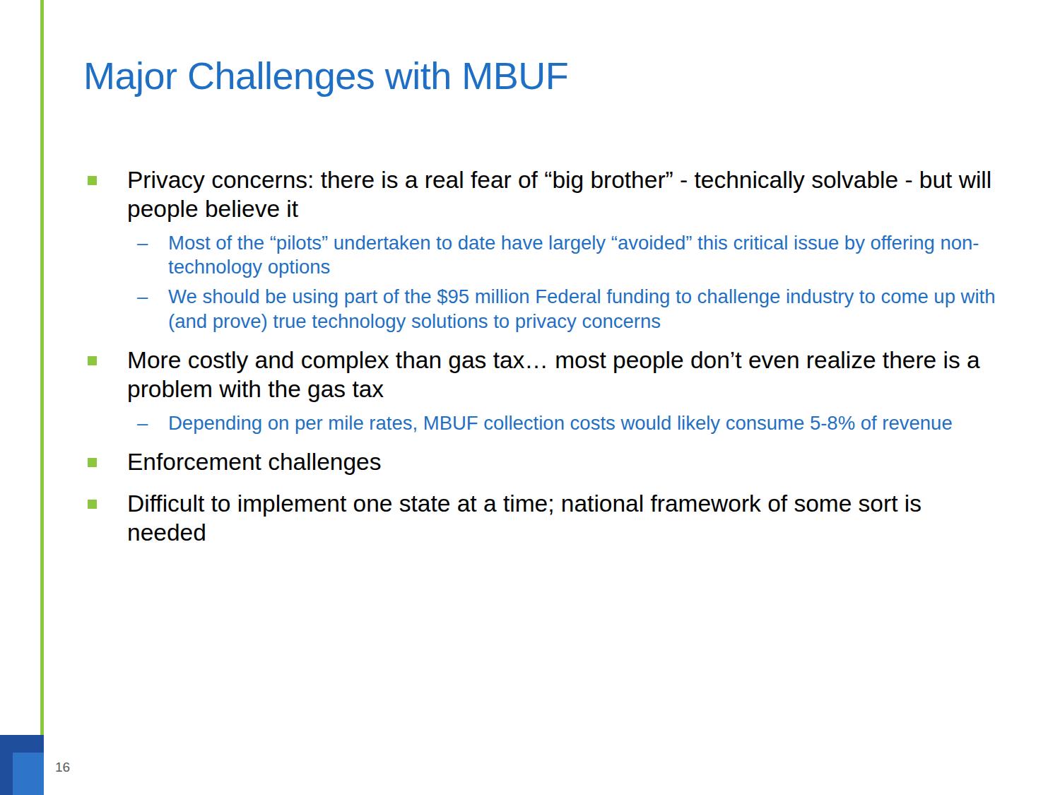Major Challenges with MBUF
Privacy concerns: there is a real fear of “big brother” - technically solvable - but will people believe it
Most of the “pilots” undertaken to date have largely “avoided” this critical issue by offering non-technology options
We should be using part of the $95 million Federal funding to challenge industry to come up with (and prove) true technology solutions to privacy concerns
More costly and complex than gas tax… most people don’t even realize there is a problem with the gas tax
Depending on per mile rates, MBUF collection costs would likely consume 5-8% of revenue
Enforcement challenges
Difficult to implement one state at a time; national framework of some sort is needed
16